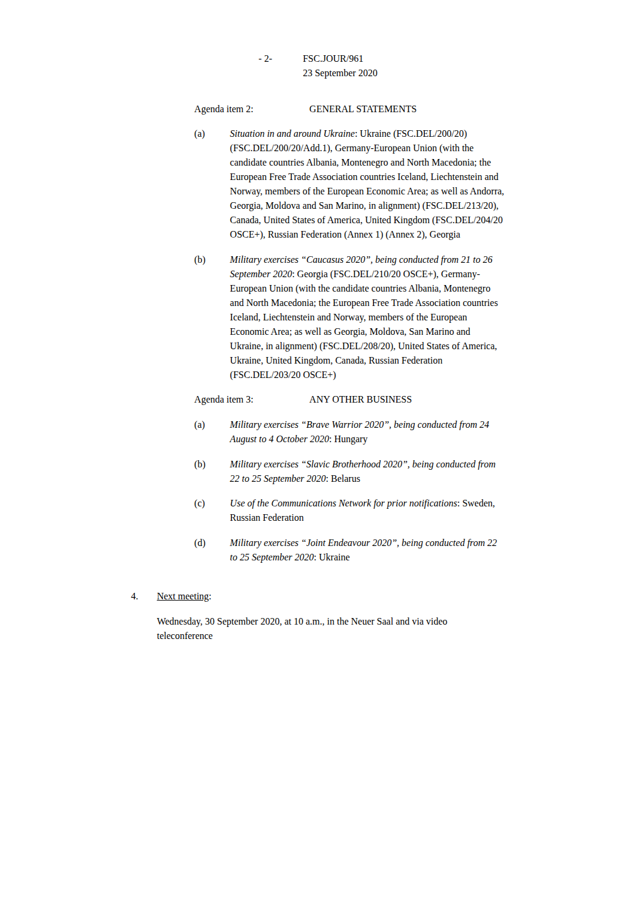- 2-
FSC.JOUR/961
23 September 2020
Agenda item 2:
GENERAL STATEMENTS
(a)
Situation in and around Ukraine: Ukraine (FSC.DEL/200/20) (FSC.DEL/200/20/Add.1), Germany-European Union (with the candidate countries Albania, Montenegro and North Macedonia; the European Free Trade Association countries Iceland, Liechtenstein and Norway, members of the European Economic Area; as well as Andorra, Georgia, Moldova and San Marino, in alignment) (FSC.DEL/213/20), Canada, United States of America, United Kingdom (FSC.DEL/204/20 OSCE+), Russian Federation (Annex 1) (Annex 2), Georgia
(b)
Military exercises “Caucasus 2020”, being conducted from 21 to 26 September 2020: Georgia (FSC.DEL/210/20 OSCE+), Germany-European Union (with the candidate countries Albania, Montenegro and North Macedonia; the European Free Trade Association countries Iceland, Liechtenstein and Norway, members of the European Economic Area; as well as Georgia, Moldova, San Marino and Ukraine, in alignment) (FSC.DEL/208/20), United States of America, Ukraine, United Kingdom, Canada, Russian Federation (FSC.DEL/203/20 OSCE+)
Agenda item 3:
ANY OTHER BUSINESS
(a)
Military exercises “Brave Warrior 2020”, being conducted from 24 August to 4 October 2020: Hungary
(b)
Military exercises “Slavic Brotherhood 2020”, being conducted from 22 to 25 September 2020: Belarus
(c)
Use of the Communications Network for prior notifications: Sweden, Russian Federation
(d)
Military exercises “Joint Endeavour 2020”, being conducted from 22 to 25 September 2020: Ukraine
4.
Next meeting:
Wednesday, 30 September 2020, at 10 a.m., in the Neuer Saal and via video teleconference